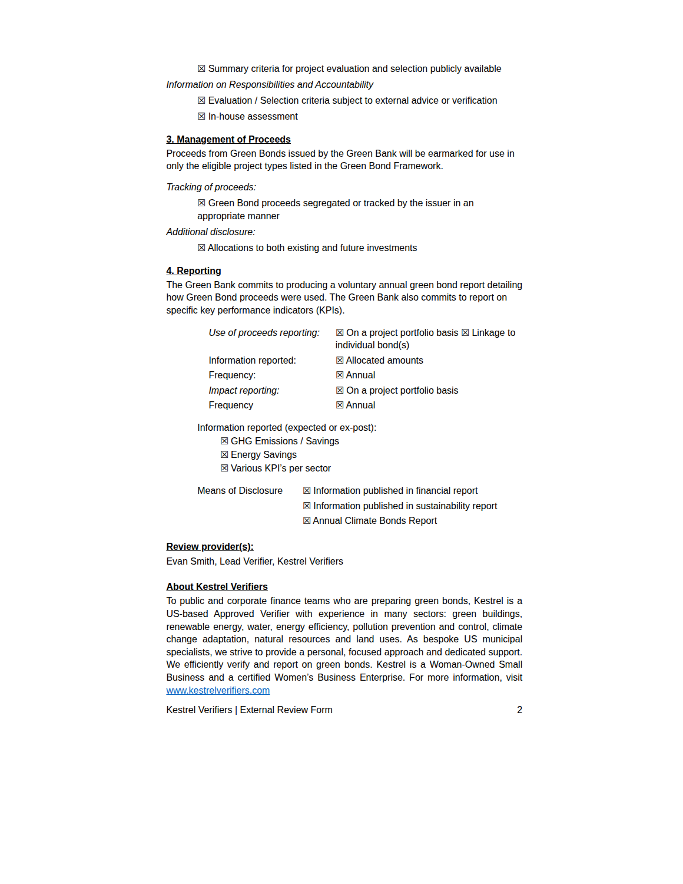☒ Summary criteria for project evaluation and selection publicly available
Information on Responsibilities and Accountability
☒ Evaluation / Selection criteria subject to external advice or verification
☒ In-house assessment
3. Management of Proceeds
Proceeds from Green Bonds issued by the Green Bank will be earmarked for use in only the eligible project types listed in the Green Bond Framework.
Tracking of proceeds:
☒ Green Bond proceeds segregated or tracked by the issuer in an appropriate manner
Additional disclosure:
☒ Allocations to both existing and future investments
4. Reporting
The Green Bank commits to producing a voluntary annual green bond report detailing how Green Bond proceeds were used. The Green Bank also commits to report on specific key performance indicators (KPIs).
| Use of proceeds reporting: | ☒ On a project portfolio basis ☒ Linkage to individual bond(s) |
| Information reported: | ☒ Allocated amounts |
| Frequency: | ☒ Annual |
| Impact reporting: | ☒ On a project portfolio basis |
| Frequency | ☒ Annual |
Information reported (expected or ex-post):
☒ GHG Emissions / Savings
☒ Energy Savings
☒ Various KPI’s per sector
| Means of Disclosure | ☒ Information published in financial report |
| | ☒ Information published in sustainability report |
| | ☒ Annual Climate Bonds Report |
Review provider(s):
Evan Smith, Lead Verifier, Kestrel Verifiers
About Kestrel Verifiers
To public and corporate finance teams who are preparing green bonds, Kestrel is a US-based Approved Verifier with experience in many sectors: green buildings, renewable energy, water, energy efficiency, pollution prevention and control, climate change adaptation, natural resources and land uses. As bespoke US municipal specialists, we strive to provide a personal, focused approach and dedicated support. We efficiently verify and report on green bonds. Kestrel is a Woman-Owned Small Business and a certified Women’s Business Enterprise. For more information, visit www.kestrelverifiers.com
Kestrel Verifiers | External Review Form 2